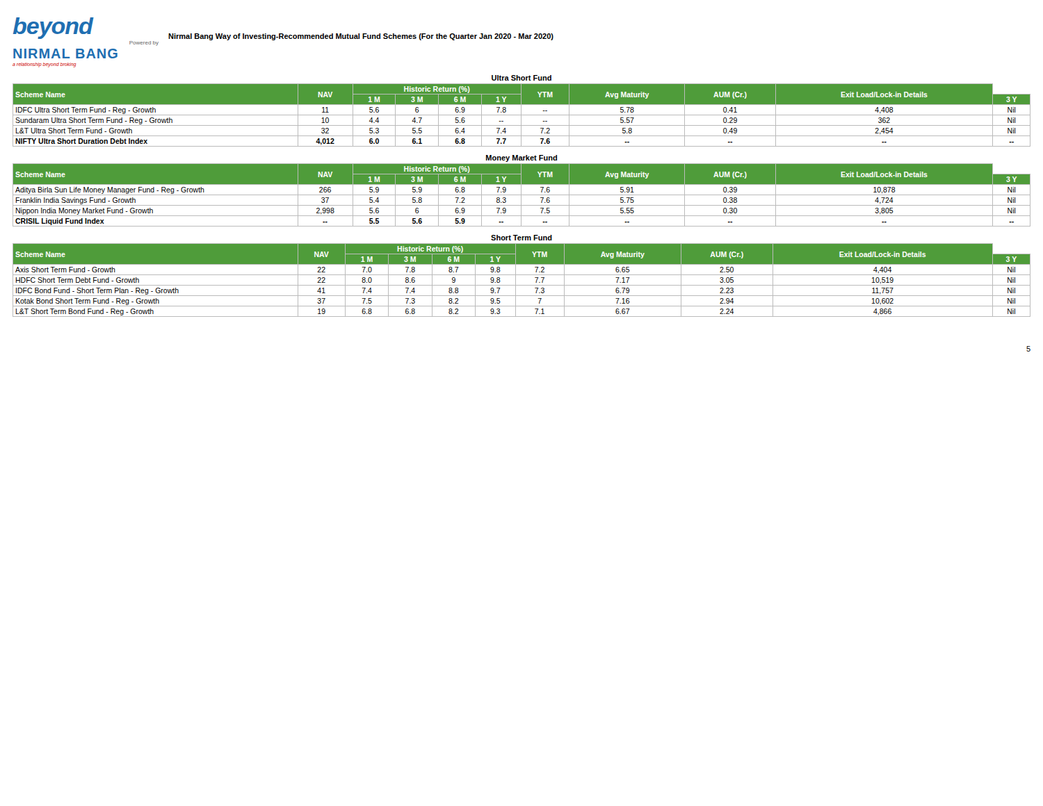beyond
Powered by
NIRMAL BANG
a relationship beyond broking
Nirmal Bang Way of Investing-Recommended Mutual Fund Schemes (For the Quarter Jan 2020 - Mar 2020)
Ultra Short Fund
| Scheme Name | NAV | Historic Return (%) | YTM | Avg Maturity | AUM (Cr.) | Exit Load/Lock-in Details |
| --- | --- | --- | --- | --- | --- | --- |
| 1 M | 3 M | 6 M | 1 Y | 3 Y |
| IDFC Ultra Short Term Fund - Reg - Growth | 11 | 5.6 | 6 | 6.9 | 7.8 | -- | 5.78 | 0.41 | 4,408 | Nil |
| Sundaram Ultra Short Term Fund - Reg - Growth | 10 | 4.4 | 4.7 | 5.6 | -- | -- | 5.57 | 0.29 | 362 | Nil |
| L&T Ultra Short Term Fund - Growth | 32 | 5.3 | 5.5 | 6.4 | 7.4 | 7.2 | 5.8 | 0.49 | 2,454 | Nil |
| NIFTY Ultra Short Duration Debt Index | 4,012 | 6.0 | 6.1 | 6.8 | 7.7 | 7.6 | -- | -- | -- | -- |
Money Market Fund
| Scheme Name | NAV | Historic Return (%) | YTM | Avg Maturity | AUM (Cr.) | Exit Load/Lock-in Details |
| --- | --- | --- | --- | --- | --- | --- |
| 1 M | 3 M | 6 M | 1 Y | 3 Y |
| Aditya Birla Sun Life Money Manager Fund - Reg - Growth | 266 | 5.9 | 5.9 | 6.8 | 7.9 | 7.6 | 5.91 | 0.39 | 10,878 | Nil |
| Franklin India Savings Fund - Growth | 37 | 5.4 | 5.8 | 7.2 | 8.3 | 7.6 | 5.75 | 0.38 | 4,724 | Nil |
| Nippon India Money Market Fund - Growth | 2,998 | 5.6 | 6 | 6.9 | 7.9 | 7.5 | 5.55 | 0.30 | 3,805 | Nil |
| CRISIL Liquid Fund Index | -- | 5.5 | 5.6 | 5.9 | -- | -- | -- | -- | -- | -- |
Short Term Fund
| Scheme Name | NAV | Historic Return (%) | YTM | Avg Maturity | AUM (Cr.) | Exit Load/Lock-in Details |
| --- | --- | --- | --- | --- | --- | --- |
| 1 M | 3 M | 6 M | 1 Y | 3 Y |
| Axis Short Term Fund - Growth | 22 | 7.0 | 7.8 | 8.7 | 9.8 | 7.2 | 6.65 | 2.50 | 4,404 | Nil |
| HDFC Short Term Debt Fund - Growth | 22 | 8.0 | 8.6 | 9 | 9.8 | 7.7 | 7.17 | 3.05 | 10,519 | Nil |
| IDFC Bond Fund - Short Term Plan - Reg - Growth | 41 | 7.4 | 7.4 | 8.8 | 9.7 | 7.3 | 6.79 | 2.23 | 11,757 | Nil |
| Kotak Bond Short Term Fund - Reg - Growth | 37 | 7.5 | 7.3 | 8.2 | 9.5 | 7 | 7.16 | 2.94 | 10,602 | Nil |
| L&T Short Term Bond Fund - Reg - Growth | 19 | 6.8 | 6.8 | 8.2 | 9.3 | 7.1 | 6.67 | 2.24 | 4,866 | Nil |
5